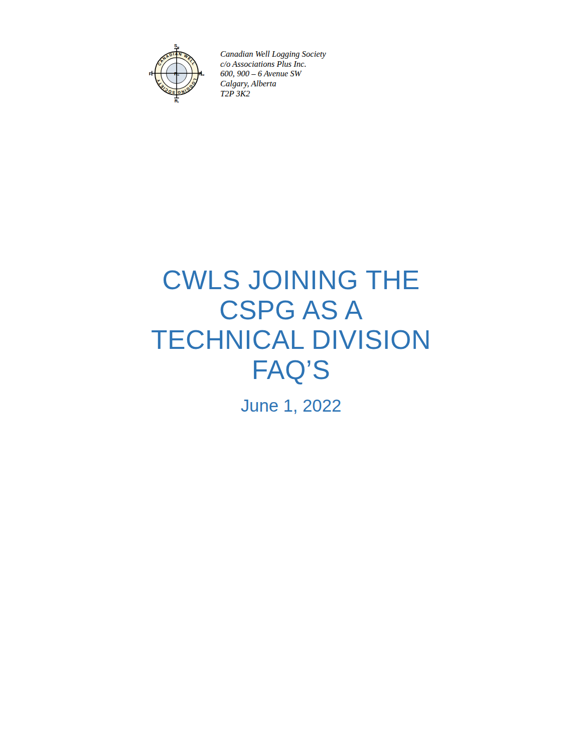CANADIAN WELL LOGGING SOCIETY Sw Rt F Rw Ro
Canadian Well Logging Society
c/o Associations Plus Inc.
600, 900 – 6 Avenue SW
Calgary, Alberta
T2P 3K2
CWLS JOINING THE CSPG AS A
TECHNICAL DIVISION
FAQ’S
June 1, 2022